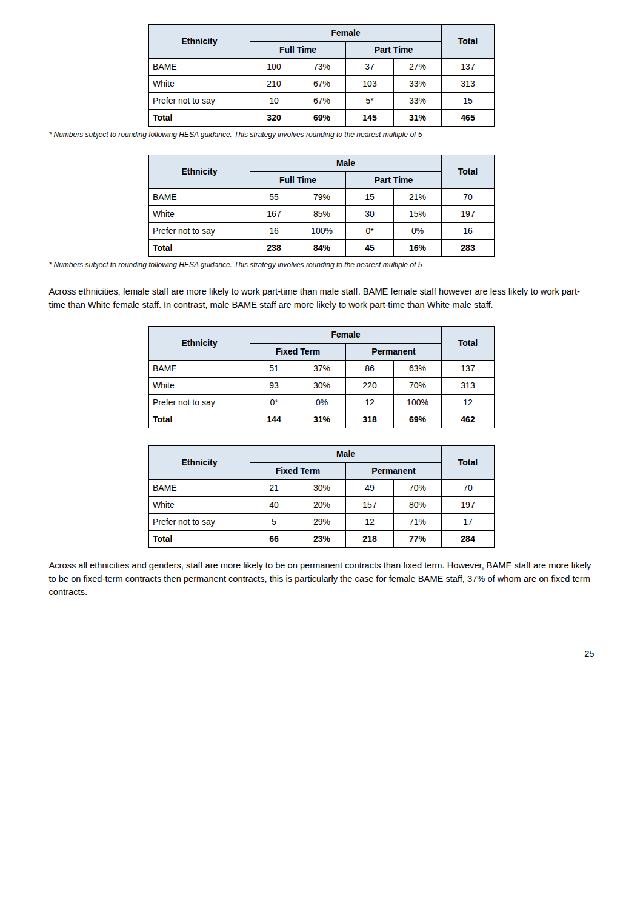| Ethnicity | Female | Total |
| --- | --- | --- |
| Full Time | Part Time |
| BAME | 100 | 73% | 37 | 27% | 137 |
| White | 210 | 67% | 103 | 33% | 313 |
| Prefer not to say | 10 | 67% | 5* | 33% | 15 |
| Total | 320 | 69% | 145 | 31% | 465 |
* Numbers subject to rounding following HESA guidance. This strategy involves rounding to the nearest multiple of 5
| Ethnicity | Male | Total |
| --- | --- | --- |
| Full Time | Part Time |
| BAME | 55 | 79% | 15 | 21% | 70 |
| White | 167 | 85% | 30 | 15% | 197 |
| Prefer not to say | 16 | 100% | 0* | 0% | 16 |
| Total | 238 | 84% | 45 | 16% | 283 |
* Numbers subject to rounding following HESA guidance. This strategy involves rounding to the nearest multiple of 5
Across ethnicities, female staff are more likely to work part-time than male staff. BAME female staff however are less likely to work part-time than White female staff. In contrast, male BAME staff are more likely to work part-time than White male staff.
| Ethnicity | Female | Total |
| --- | --- | --- |
| Fixed Term | Permanent |
| BAME | 51 | 37% | 86 | 63% | 137 |
| White | 93 | 30% | 220 | 70% | 313 |
| Prefer not to say | 0* | 0% | 12 | 100% | 12 |
| Total | 144 | 31% | 318 | 69% | 462 |
| Ethnicity | Male | Total |
| --- | --- | --- |
| Fixed Term | Permanent |
| BAME | 21 | 30% | 49 | 70% | 70 |
| White | 40 | 20% | 157 | 80% | 197 |
| Prefer not to say | 5 | 29% | 12 | 71% | 17 |
| Total | 66 | 23% | 218 | 77% | 284 |
Across all ethnicities and genders, staff are more likely to be on permanent contracts than fixed term. However, BAME staff are more likely to be on fixed-term contracts then permanent contracts, this is particularly the case for female BAME staff, 37% of whom are on fixed term contracts.
25